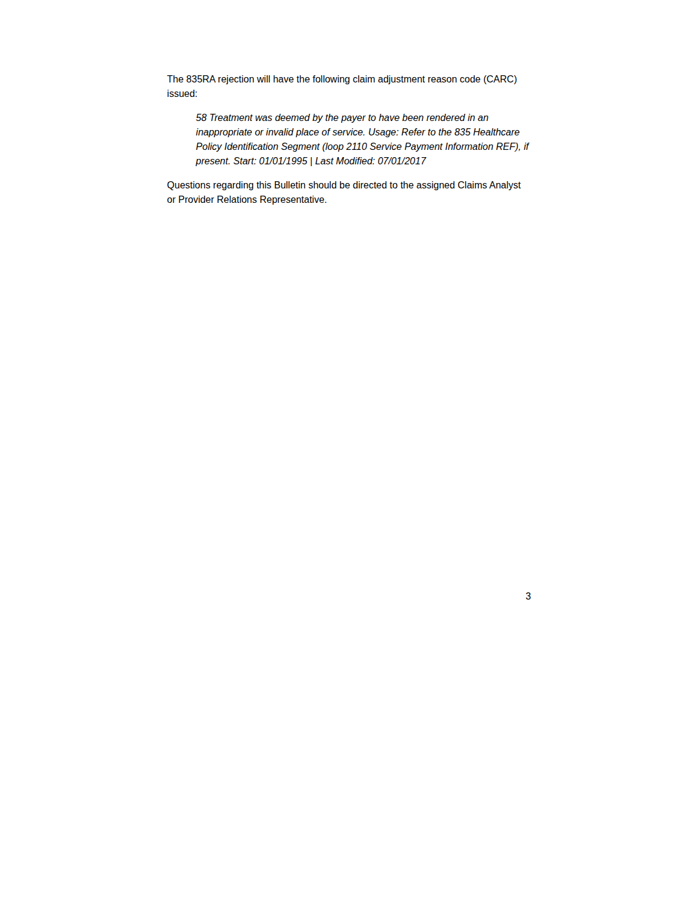The 835RA rejection will have the following claim adjustment reason code (CARC) issued:
58 Treatment was deemed by the payer to have been rendered in an inappropriate or invalid place of service. Usage: Refer to the 835 Healthcare Policy Identification Segment (loop 2110 Service Payment Information REF), if present. Start: 01/01/1995 | Last Modified: 07/01/2017
Questions regarding this Bulletin should be directed to the assigned Claims Analyst or Provider Relations Representative.
3